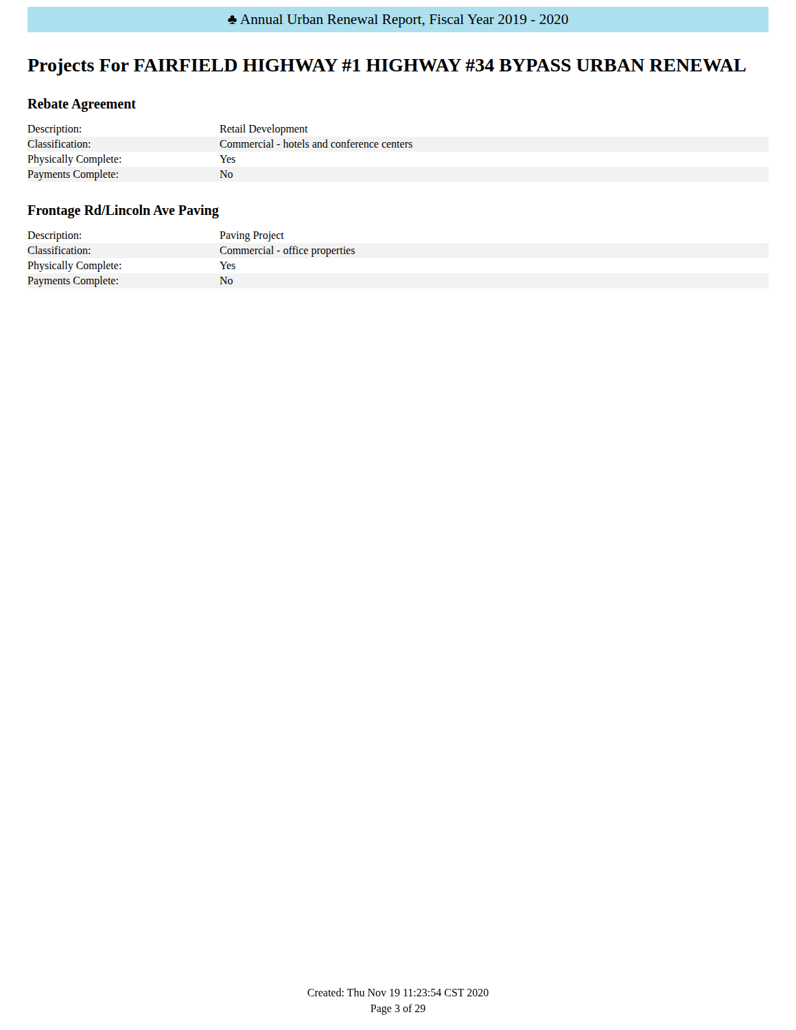♣ Annual Urban Renewal Report, Fiscal Year 2019 - 2020
Projects For FAIRFIELD HIGHWAY #1 HIGHWAY #34 BYPASS URBAN RENEWAL
Rebate Agreement
| Description: | Retail Development |
| Classification: | Commercial - hotels and conference centers |
| Physically Complete: | Yes |
| Payments Complete: | No |
Frontage Rd/Lincoln Ave Paving
| Description: | Paving Project |
| Classification: | Commercial - office properties |
| Physically Complete: | Yes |
| Payments Complete: | No |
Created: Thu Nov 19 11:23:54 CST 2020
Page 3 of 29